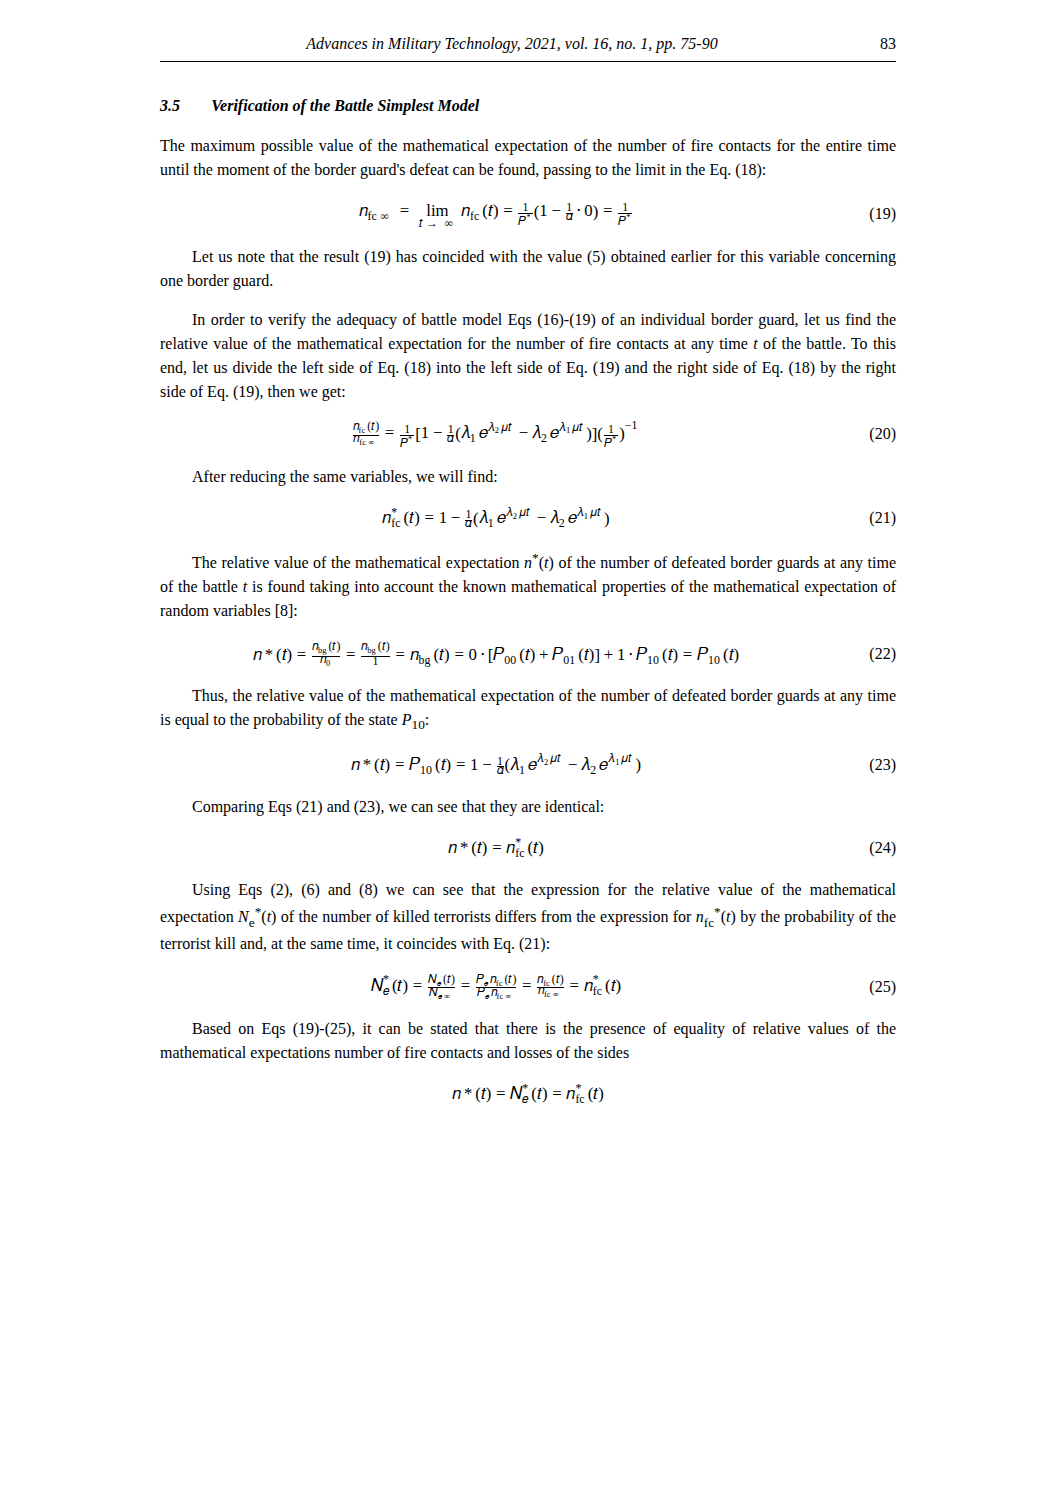Advances in Military Technology, 2021, vol. 16, no. 1, pp. 75-90
83
3.5 Verification of the Battle Simplest Model
The maximum possible value of the mathematical expectation of the number of fire contacts for the entire time until the moment of the border guard's defeat can be found, passing to the limit in the Eq. (18):
nfc∞ = limt→∞ nfc (t) = 1P* ( 1− 1α ⋅0 ) = 1P*
(19)
Let us note that the result (19) has coincided with the value (5) obtained earlier for this variable concerning one border guard.
In order to verify the adequacy of battle model Eqs (16)-(19) of an individual border guard, let us find the relative value of the mathematical expectation for the number of fire contacts at any time t of the battle. To this end, let us divide the left side of Eq. (18) into the left side of Eq. (19) and the right side of Eq. (18) by the right side of Eq. (19), then we get:
nfc(t) nfc∞ = 1P* [ 1− 1α ( λ1 eλ2μt − λ2 eλ1μt ) ] ( 1P* ) −1
(20)
After reducing the same variables, we will find:
nfc* (t) = 1− 1α ( λ1 eλ2μt − λ2 eλ1μt )
(21)
The relative value of the mathematical expectation n*(t) of the number of defeated border guards at any time of the battle t is found taking into account the known mathematical properties of the mathematical expectation of random variables [8]:
n*(t) = nbg(t) n0 = nbg(t) 1 = nbg(t) = 0⋅ [ P00(t) + P01(t) ] + 1⋅ P10(t) = P10(t)
(22)
Thus, the relative value of the mathematical expectation of the number of defeated border guards at any time is equal to the probability of the state P10:
n*(t) = P10(t) = 1− 1α ( λ1 eλ2μt − λ2 eλ1μt )
(23)
Comparing Eqs (21) and (23), we can see that they are identical:
n*(t) = nfc* (t)
(24)
Using Eqs (2), (6) and (8) we can see that the expression for the relative value of the mathematical expectation Ne*(t) of the number of killed terrorists differs from the expression for nfc*(t) by the probability of the terrorist kill and, at the same time, it coincides with Eq. (21):
Ne* (t) = Ne(t) Ne∞ = Penfc(t) Penfc∞ = nfc(t) nfc∞ = nfc* (t)
(25)
Based on Eqs (19)-(25), it can be stated that there is the presence of equality of relative values of the mathematical expectations number of fire contacts and losses of the sides
n*(t) = Ne* (t) = nfc* (t)